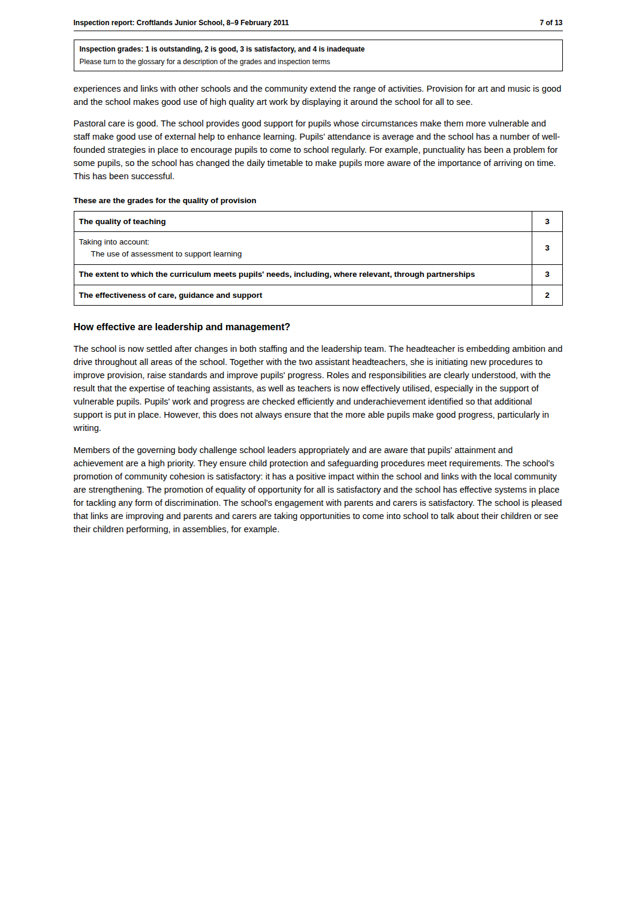Inspection report: Croftlands Junior School, 8–9 February 2011
7 of 13
Inspection grades: 1 is outstanding, 2 is good, 3 is satisfactory, and 4 is inadequate
Please turn to the glossary for a description of the grades and inspection terms
experiences and links with other schools and the community extend the range of activities. Provision for art and music is good and the school makes good use of high quality art work by displaying it around the school for all to see.
Pastoral care is good. The school provides good support for pupils whose circumstances make them more vulnerable and staff make good use of external help to enhance learning. Pupils' attendance is average and the school has a number of well-founded strategies in place to encourage pupils to come to school regularly. For example, punctuality has been a problem for some pupils, so the school has changed the daily timetable to make pupils more aware of the importance of arriving on time. This has been successful.
These are the grades for the quality of provision
| The quality of teaching | 3 |
| Taking into account: The use of assessment to support learning | 3 |
| The extent to which the curriculum meets pupils' needs, including, where relevant, through partnerships | 3 |
| The effectiveness of care, guidance and support | 2 |
How effective are leadership and management?
The school is now settled after changes in both staffing and the leadership team. The headteacher is embedding ambition and drive throughout all areas of the school. Together with the two assistant headteachers, she is initiating new procedures to improve provision, raise standards and improve pupils' progress. Roles and responsibilities are clearly understood, with the result that the expertise of teaching assistants, as well as teachers is now effectively utilised, especially in the support of vulnerable pupils. Pupils' work and progress are checked efficiently and underachievement identified so that additional support is put in place. However, this does not always ensure that the more able pupils make good progress, particularly in writing.
Members of the governing body challenge school leaders appropriately and are aware that pupils' attainment and achievement are a high priority. They ensure child protection and safeguarding procedures meet requirements. The school's promotion of community cohesion is satisfactory: it has a positive impact within the school and links with the local community are strengthening. The promotion of equality of opportunity for all is satisfactory and the school has effective systems in place for tackling any form of discrimination. The school's engagement with parents and carers is satisfactory. The school is pleased that links are improving and parents and carers are taking opportunities to come into school to talk about their children or see their children performing, in assemblies, for example.